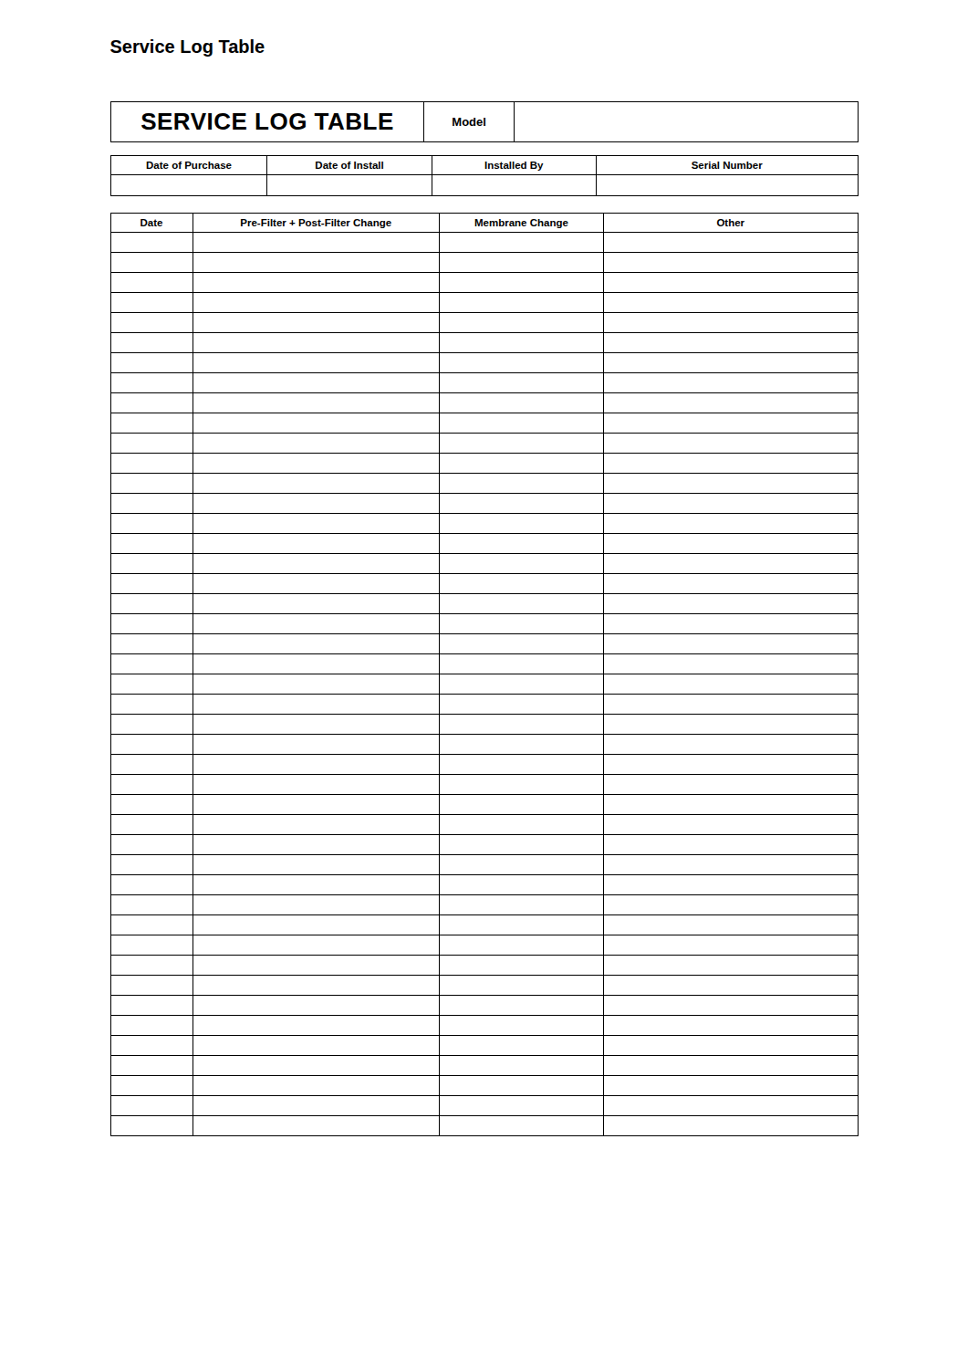Service Log Table
| SERVICE LOG TABLE | Model | |
| Date of Purchase | Date of Install | Installed By | Serial Number |
| --- | --- | --- | --- |
| Date | Pre-Filter + Post-Filter Change | Membrane Change | Other |
| --- | --- | --- | --- |